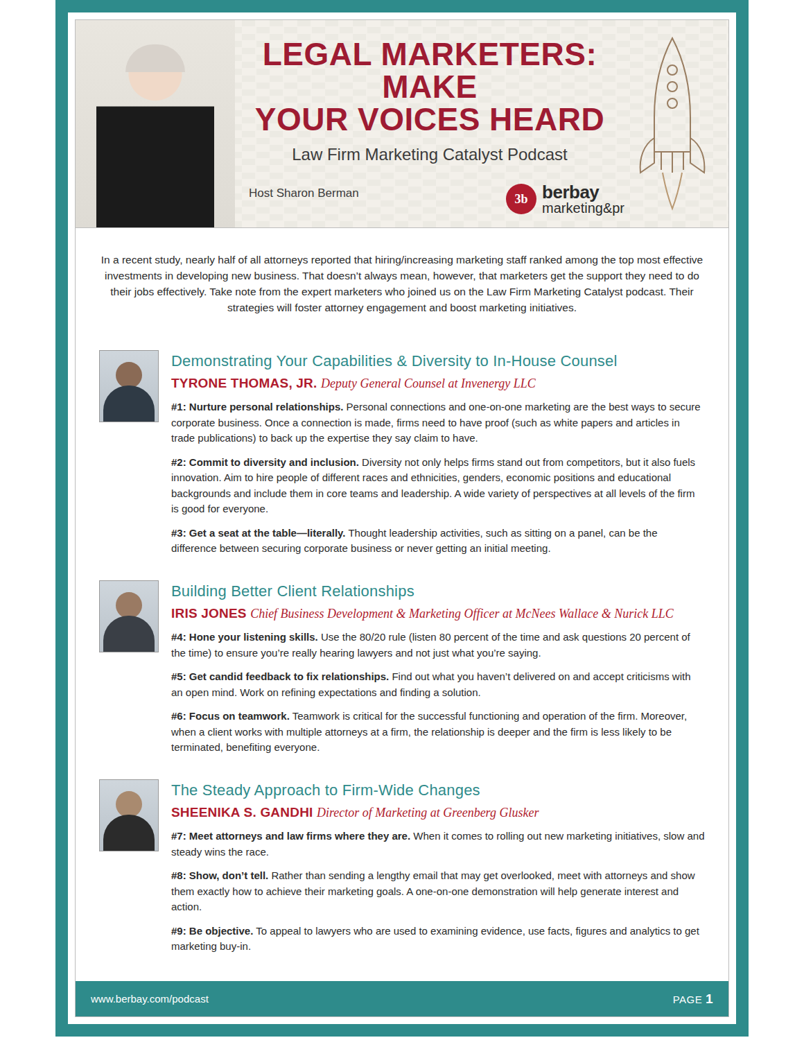Legal Marketers: Make
Your Voices Heard
Law Firm Marketing Catalyst Podcast
Host Sharon Berman
3b
berbay
marketing&pr
In a recent study, nearly half of all attorneys reported that hiring/increasing marketing staff ranked among the top most effective investments in developing new business. That doesn’t always mean, however, that marketers get the support they need to do their jobs effectively. Take note from the expert marketers who joined us on the Law Firm Marketing Catalyst podcast. Their strategies will foster attorney engagement and boost marketing initiatives.
Demonstrating Your Capabilities & Diversity to In-House Counsel
TYRONE THOMAS, JR. Deputy General Counsel at Invenergy LLC
#1: Nurture personal relationships. Personal connections and one-on-one marketing are the best ways to secure corporate business. Once a connection is made, firms need to have proof (such as white papers and articles in trade publications) to back up the expertise they say claim to have.
#2: Commit to diversity and inclusion. Diversity not only helps firms stand out from competitors, but it also fuels innovation. Aim to hire people of different races and ethnicities, genders, economic positions and educational backgrounds and include them in core teams and leadership. A wide variety of perspectives at all levels of the firm is good for everyone.
#3: Get a seat at the table—literally. Thought leadership activities, such as sitting on a panel, can be the difference between securing corporate business or never getting an initial meeting.
Building Better Client Relationships
IRIS JONES Chief Business Development & Marketing Officer at McNees Wallace & Nurick LLC
#4: Hone your listening skills. Use the 80/20 rule (listen 80 percent of the time and ask questions 20 percent of the time) to ensure you’re really hearing lawyers and not just what you’re saying.
#5: Get candid feedback to fix relationships. Find out what you haven’t delivered on and accept criticisms with an open mind. Work on refining expectations and finding a solution.
#6: Focus on teamwork. Teamwork is critical for the successful functioning and operation of the firm. Moreover, when a client works with multiple attorneys at a firm, the relationship is deeper and the firm is less likely to be terminated, benefiting everyone.
The Steady Approach to Firm-Wide Changes
SHEENIKA S. GANDHI Director of Marketing at Greenberg Glusker
#7: Meet attorneys and law firms where they are. When it comes to rolling out new marketing initiatives, slow and steady wins the race.
#8: Show, don’t tell. Rather than sending a lengthy email that may get overlooked, meet with attorneys and show them exactly how to achieve their marketing goals. A one-on-one demonstration will help generate interest and action.
#9: Be objective. To appeal to lawyers who are used to examining evidence, use facts, figures and analytics to get marketing buy-in.
www.berbay.com/podcast
PAGE 1